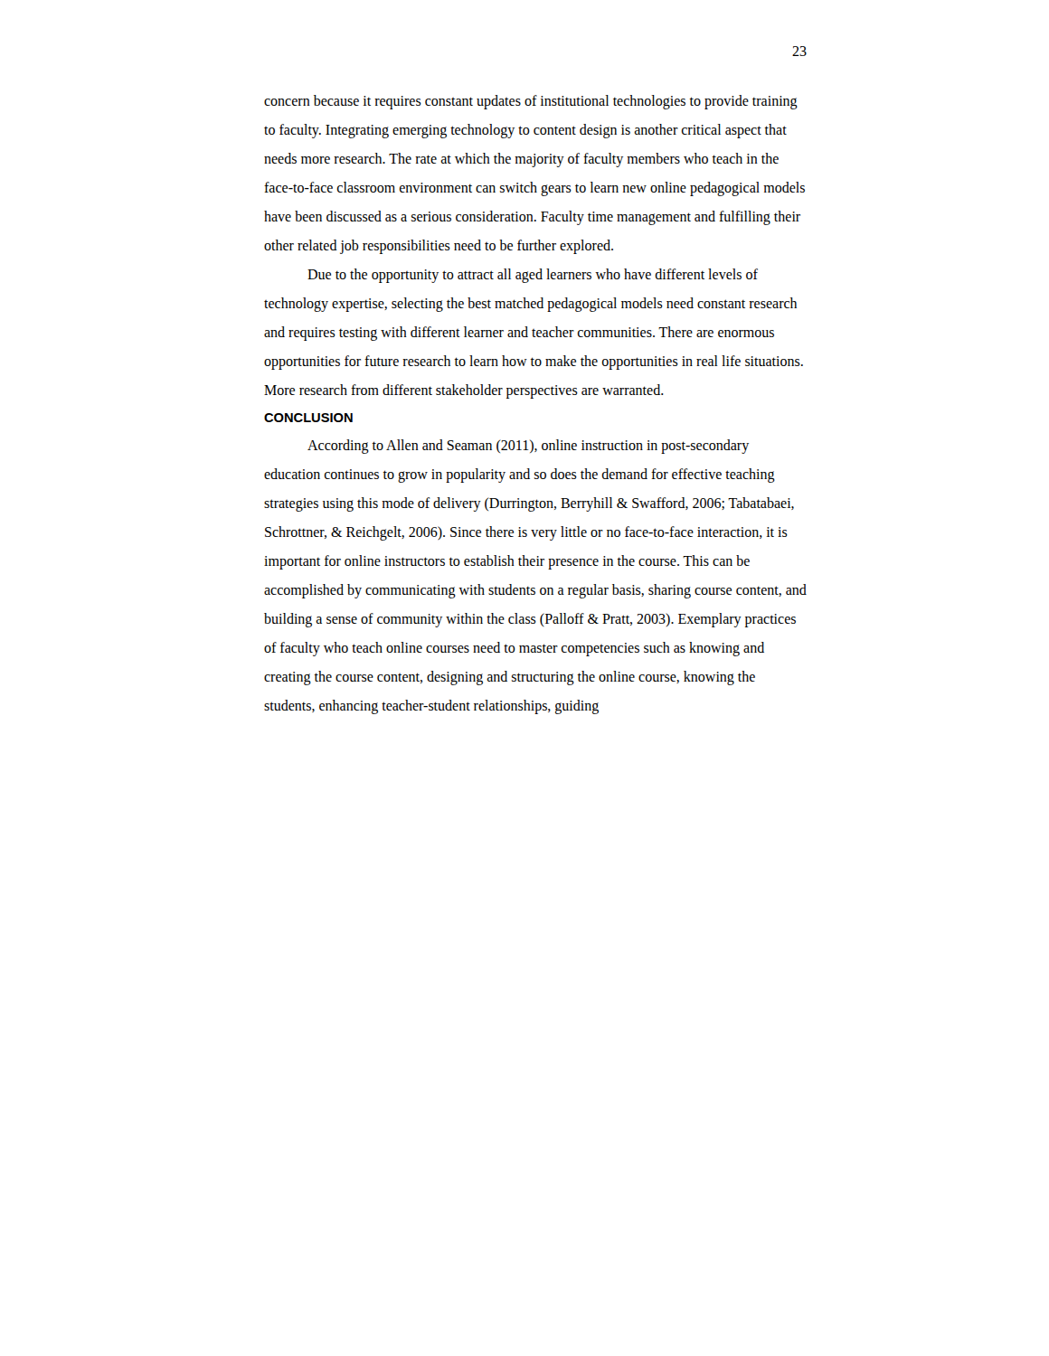23
concern because it requires constant updates of institutional technologies to provide training to faculty. Integrating emerging technology to content design is another critical aspect that needs more research. The rate at which the majority of faculty members who teach in the face-to-face classroom environment can switch gears to learn new online pedagogical models have been discussed as a serious consideration. Faculty time management and fulfilling their other related job responsibilities need to be further explored.
Due to the opportunity to attract all aged learners who have different levels of technology expertise, selecting the best matched pedagogical models need constant research and requires testing with different learner and teacher communities. There are enormous opportunities for future research to learn how to make the opportunities in real life situations. More research from different stakeholder perspectives are warranted.
Conclusion
According to Allen and Seaman (2011), online instruction in post-secondary education continues to grow in popularity and so does the demand for effective teaching strategies using this mode of delivery (Durrington, Berryhill & Swafford, 2006; Tabatabaei, Schrottner, & Reichgelt, 2006). Since there is very little or no face-to-face interaction, it is important for online instructors to establish their presence in the course. This can be accomplished by communicating with students on a regular basis, sharing course content, and building a sense of community within the class (Palloff & Pratt, 2003). Exemplary practices of faculty who teach online courses need to master competencies such as knowing and creating the course content, designing and structuring the online course, knowing the students, enhancing teacher-student relationships, guiding